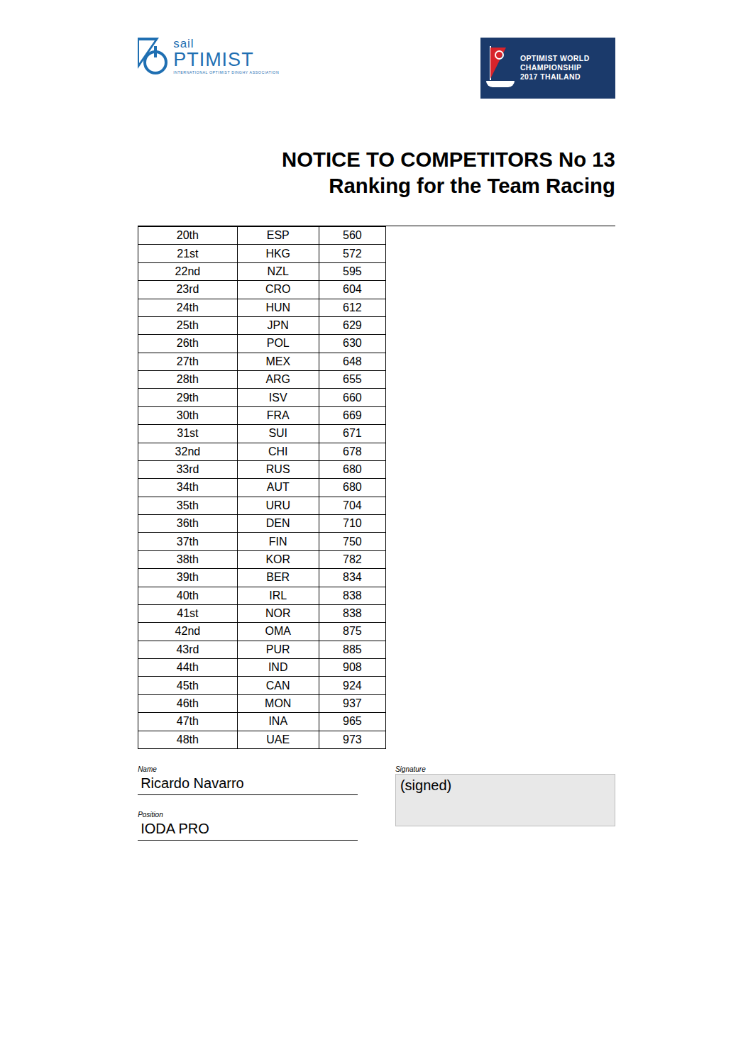sail PTIMIST INTERNATIONAL OPTIMIST DINGHY ASSOCIATION
OPTIMIST WORLD
CHAMPIONSHIP
2017 THAILAND
NOTICE TO COMPETITORS No 13
Ranking for the Team Racing
| 20th | ESP | 560 |
| 21st | HKG | 572 |
| 22nd | NZL | 595 |
| 23rd | CRO | 604 |
| 24th | HUN | 612 |
| 25th | JPN | 629 |
| 26th | POL | 630 |
| 27th | MEX | 648 |
| 28th | ARG | 655 |
| 29th | ISV | 660 |
| 30th | FRA | 669 |
| 31st | SUI | 671 |
| 32nd | CHI | 678 |
| 33rd | RUS | 680 |
| 34th | AUT | 680 |
| 35th | URU | 704 |
| 36th | DEN | 710 |
| 37th | FIN | 750 |
| 38th | KOR | 782 |
| 39th | BER | 834 |
| 40th | IRL | 838 |
| 41st | NOR | 838 |
| 42nd | OMA | 875 |
| 43rd | PUR | 885 |
| 44th | IND | 908 |
| 45th | CAN | 924 |
| 46th | MON | 937 |
| 47th | INA | 965 |
| 48th | UAE | 973 |
Name
Ricardo Navarro
Position
IODA PRO
Signature
(signed)